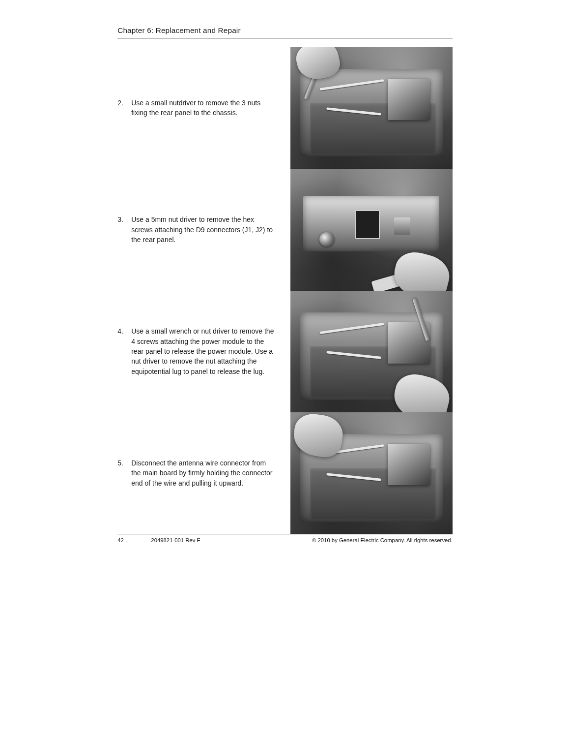Chapter 6: Replacement and Repair
2. Use a small nutdriver to remove the 3 nuts fixing the rear panel to the chassis.
3. Use a 5mm nut driver to remove the hex screws attaching the D9 connectors (J1, J2) to the rear panel.
4. Use a small wrench or nut driver to remove the 4 screws attaching the power module to the rear panel to release the power module. Use a nut driver to remove the nut attaching the equipotential lug to panel to release the lug.
5. Disconnect the antenna wire connector from the main board by firmly holding the connector end of the wire and pulling it upward.
42
2049821-001 Rev F
© 2010 by General Electric Company. All rights reserved.